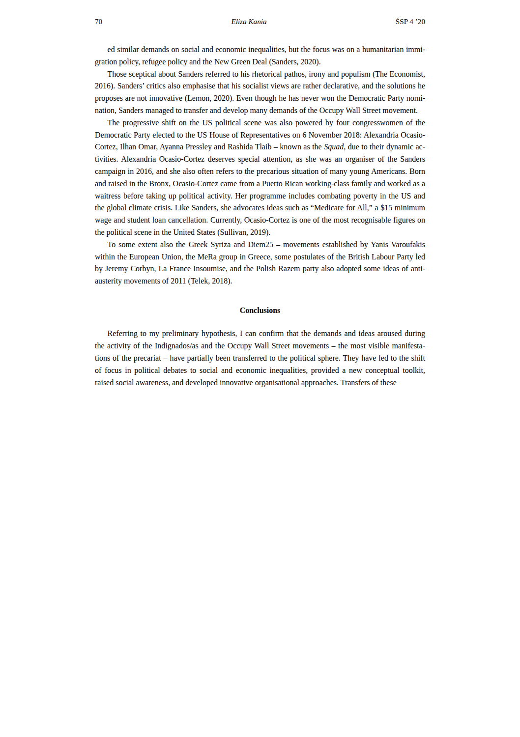70 Eliza Kania ŚSP 4 ’20
ed similar demands on social and economic inequalities, but the focus was on a humanitarian immigration policy, refugee policy and the New Green Deal (Sanders, 2020).
Those sceptical about Sanders referred to his rhetorical pathos, irony and populism (The Economist, 2016). Sanders’ critics also emphasise that his socialist views are rather declarative, and the solutions he proposes are not innovative (Lemon, 2020). Even though he has never won the Democratic Party nomination, Sanders managed to transfer and develop many demands of the Occupy Wall Street movement.
The progressive shift on the US political scene was also powered by four congresswomen of the Democratic Party elected to the US House of Representatives on 6 November 2018: Alexandria Ocasio-Cortez, Ilhan Omar, Ayanna Pressley and Rashida Tlaib – known as the Squad, due to their dynamic activities. Alexandria Ocasio-Cortez deserves special attention, as she was an organiser of the Sanders campaign in 2016, and she also often refers to the precarious situation of many young Americans. Born and raised in the Bronx, Ocasio-Cortez came from a Puerto Rican working-class family and worked as a waitress before taking up political activity. Her programme includes combating poverty in the US and the global climate crisis. Like Sanders, she advocates ideas such as “Medicare for All,” a $15 minimum wage and student loan cancellation. Currently, Ocasio-Cortez is one of the most recognisable figures on the political scene in the United States (Sullivan, 2019).
To some extent also the Greek Syriza and Diem25 – movements established by Yanis Varoufakis within the European Union, the MeRa group in Greece, some postulates of the British Labour Party led by Jeremy Corbyn, La France Insoumise, and the Polish Razem party also adopted some ideas of anti-austerity movements of 2011 (Telek, 2018).
Conclusions
Referring to my preliminary hypothesis, I can confirm that the demands and ideas aroused during the activity of the Indignados/as and the Occupy Wall Street movements – the most visible manifestations of the precariat – have partially been transferred to the political sphere. They have led to the shift of focus in political debates to social and economic inequalities, provided a new conceptual toolkit, raised social awareness, and developed innovative organisational approaches. Transfers of these